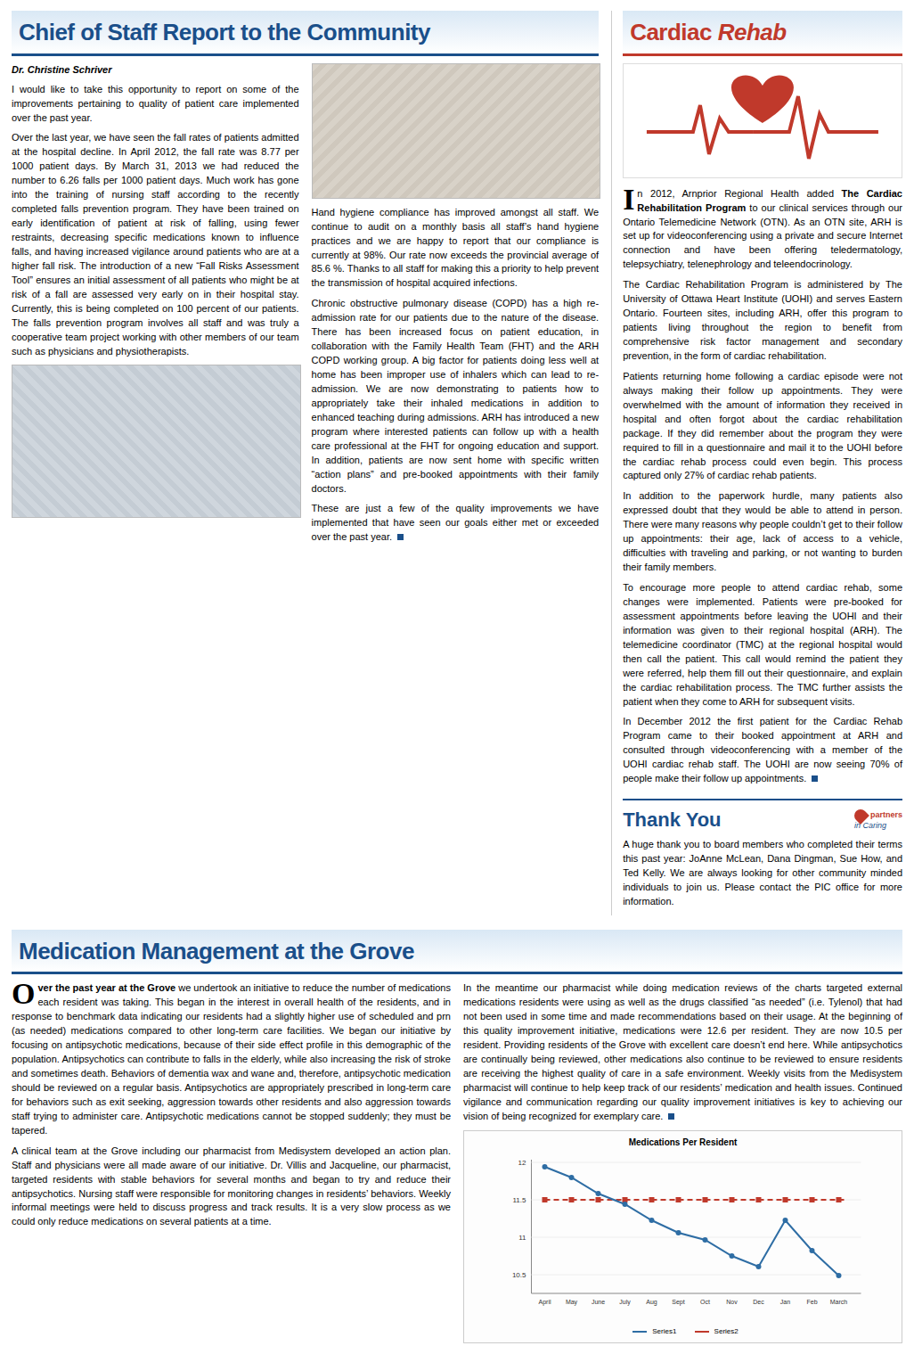Chief of Staff Report to the Community
Dr. Christine Schriver
I would like to take this opportunity to report on some of the improvements pertaining to quality of patient care implemented over the past year.
Over the last year, we have seen the fall rates of patients admitted at the hospital decline. In April 2012, the fall rate was 8.77 per 1000 patient days. By March 31, 2013 we had reduced the number to 6.26 falls per 1000 patient days. Much work has gone into the training of nursing staff according to the recently completed falls prevention program. They have been trained on early identification of patient at risk of falling, using fewer restraints, decreasing specific medications known to influence falls, and having increased vigilance around patients who are at a higher fall risk. The introduction of a new “Fall Risks Assessment Tool” ensures an initial assessment of all patients who might be at risk of a fall are assessed very early on in their hospital stay. Currently, this is being completed on 100 percent of our patients. The falls prevention program involves all staff and was truly a cooperative team project working with other members of our team such as physicians and physiotherapists.
Hand hygiene compliance has improved amongst all staff. We continue to audit on a monthly basis all staff’s hand hygiene practices and we are happy to report that our compliance is currently at 98%. Our rate now exceeds the provincial average of 85.6 %. Thanks to all staff for making this a priority to help prevent the transmission of hospital acquired infections.
Chronic obstructive pulmonary disease (COPD) has a high re-admission rate for our patients due to the nature of the disease. There has been increased focus on patient education, in collaboration with the Family Health Team (FHT) and the ARH COPD working group. A big factor for patients doing less well at home has been improper use of inhalers which can lead to re-admission. We are now demonstrating to patients how to appropriately take their inhaled medications in addition to enhanced teaching during admissions. ARH has introduced a new program where interested patients can follow up with a health care professional at the FHT for ongoing education and support. In addition, patients are now sent home with specific written “action plans” and pre-booked appointments with their family doctors.
These are just a few of the quality improvements we have implemented that have seen our goals either met or exceeded over the past year.
Cardiac Rehab
In 2012, Arnprior Regional Health added The Cardiac Rehabilitation Program to our clinical services through our Ontario Telemedicine Network (OTN). As an OTN site, ARH is set up for videoconferencing using a private and secure Internet connection and have been offering teledermatology, telepsychiatry, telenephrology and teleendocrinology.
The Cardiac Rehabilitation Program is administered by The University of Ottawa Heart Institute (UOHI) and serves Eastern Ontario. Fourteen sites, including ARH, offer this program to patients living throughout the region to benefit from comprehensive risk factor management and secondary prevention, in the form of cardiac rehabilitation.
Patients returning home following a cardiac episode were not always making their follow up appointments. They were overwhelmed with the amount of information they received in hospital and often forgot about the cardiac rehabilitation package. If they did remember about the program they were required to fill in a questionnaire and mail it to the UOHI before the cardiac rehab process could even begin. This process captured only 27% of cardiac rehab patients.
In addition to the paperwork hurdle, many patients also expressed doubt that they would be able to attend in person. There were many reasons why people couldn’t get to their follow up appointments: their age, lack of access to a vehicle, difficulties with traveling and parking, or not wanting to burden their family members.
To encourage more people to attend cardiac rehab, some changes were implemented. Patients were pre-booked for assessment appointments before leaving the UOHI and their information was given to their regional hospital (ARH). The telemedicine coordinator (TMC) at the regional hospital would then call the patient. This call would remind the patient they were referred, help them fill out their questionnaire, and explain the cardiac rehabilitation process. The TMC further assists the patient when they come to ARH for subsequent visits.
In December 2012 the first patient for the Cardiac Rehab Program came to their booked appointment at ARH and consulted through videoconferencing with a member of the UOHI cardiac rehab staff. The UOHI are now seeing 70% of people make their follow up appointments.
partners
in Caring
Thank You
A huge thank you to board members who completed their terms this past year: JoAnne McLean, Dana Dingman, Sue How, and Ted Kelly. We are always looking for other community minded individuals to join us. Please contact the PIC office for more information.
Medication Management at the Grove
Over the past year at the Grove we undertook an initiative to reduce the number of medications each resident was taking. This began in the interest in overall health of the residents, and in response to benchmark data indicating our residents had a slightly higher use of scheduled and prn (as needed) medications compared to other long-term care facilities. We began our initiative by focusing on antipsychotic medications, because of their side effect profile in this demographic of the population. Antipsychotics can contribute to falls in the elderly, while also increasing the risk of stroke and sometimes death. Behaviors of dementia wax and wane and, therefore, antipsychotic medication should be reviewed on a regular basis. Antipsychotics are appropriately prescribed in long-term care for behaviors such as exit seeking, aggression towards other residents and also aggression towards staff trying to administer care. Antipsychotic medications cannot be stopped suddenly; they must be tapered.
A clinical team at the Grove including our pharmacist from Medisystem developed an action plan. Staff and physicians were all made aware of our initiative. Dr. Villis and Jacqueline, our pharmacist, targeted residents with stable behaviors for several months and began to try and reduce their antipsychotics. Nursing staff were responsible for monitoring changes in residents’ behaviors. Weekly informal meetings were held to discuss progress and track results. It is a very slow process as we could only reduce medications on several patients at a time.
In the meantime our pharmacist while doing medication reviews of the charts targeted external medications residents were using as well as the drugs classified “as needed” (i.e. Tylenol) that had not been used in some time and made recommendations based on their usage. At the beginning of this quality improvement initiative, medications were 12.6 per resident. They are now 10.5 per resident. Providing residents of the Grove with excellent care doesn’t end here. While antipsychotics are continually being reviewed, other medications also continue to be reviewed to ensure residents are receiving the highest quality of care in a safe environment. Weekly visits from the Medisystem pharmacist will continue to help keep track of our residents’ medication and health issues. Continued vigilance and communication regarding our quality improvement initiatives is key to achieving our vision of being recognized for exemplary care.
Medications Per Resident
12 11.5 11 10.5 April May June July Aug Sept Oct Nov Dec Jan Feb March
Series1 Series2